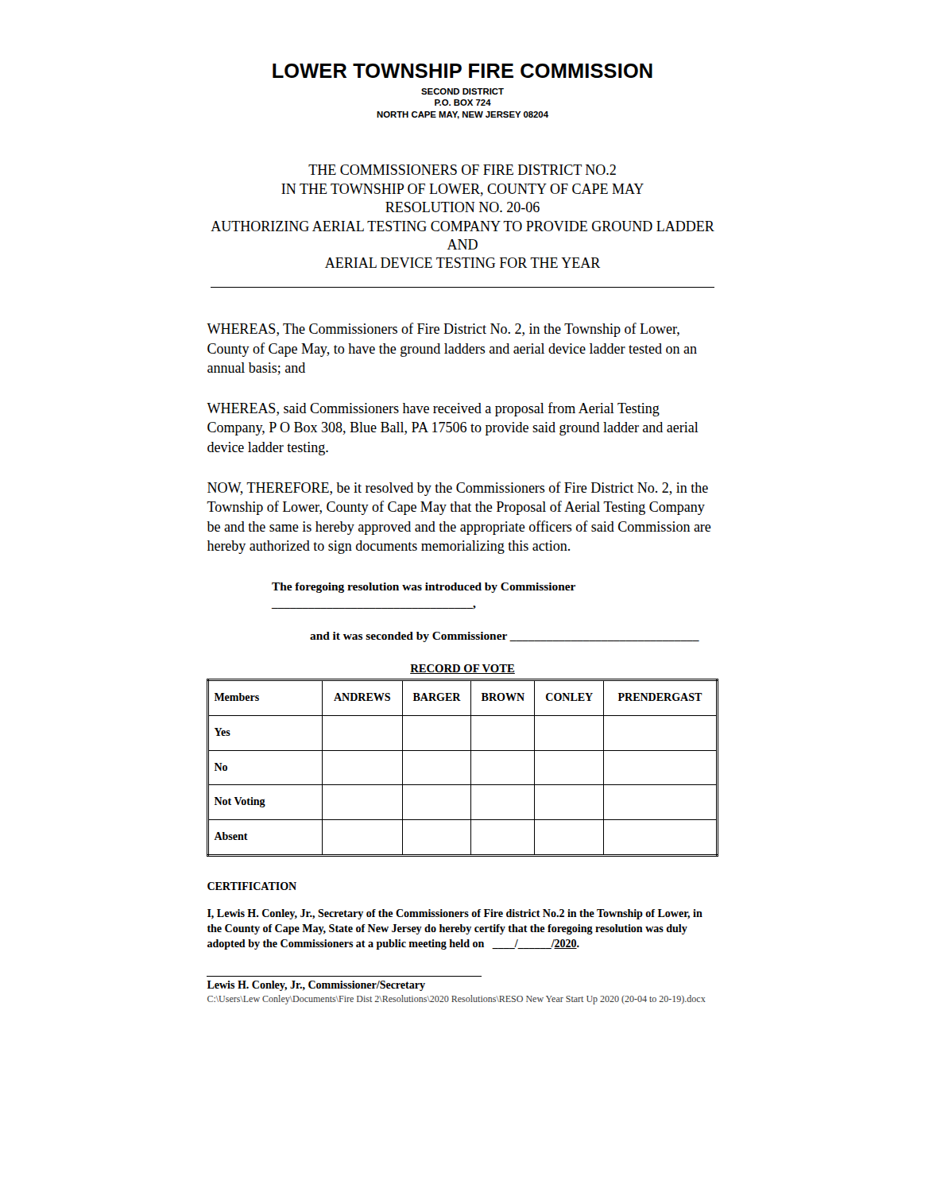LOWER TOWNSHIP FIRE COMMISSION
SECOND DISTRICT
P.O. BOX 724
NORTH CAPE MAY, NEW JERSEY 08204
The Commissioners of Fire District No.2
in the Township of Lower, County of Cape May
Resolution No. 20-06
Authorizing Aerial Testing Company to provide ground ladder and
aerial device testing for the year
WHEREAS, The Commissioners of Fire District No. 2, in the Township of Lower, County of Cape May, to have the ground ladders and aerial device ladder tested on an annual basis; and
WHEREAS, said Commissioners have received a proposal from Aerial Testing Company, P O Box 308, Blue Ball, PA 17506 to provide said ground ladder and aerial device ladder testing.
NOW, THEREFORE, be it resolved by the Commissioners of Fire District No. 2, in the Township of Lower, County of Cape May that the Proposal of Aerial Testing Company be and the same is hereby approved and the appropriate officers of said Commission are hereby authorized to sign documents memorializing this action.
The foregoing resolution was introduced by Commissioner _________________________________,
and it was seconded by Commissioner _______________________________
RECORD OF VOTE
| Members | ANDREWS | BARGER | BROWN | CONLEY | PRENDERGAST |
| --- | --- | --- | --- | --- | --- |
| Yes | | | | | |
| No | | | | | |
| Not Voting | | | | | |
| Absent | | | | | |
CERTIFICATION
I, Lewis H. Conley, Jr., Secretary of the Commissioners of Fire district No.2 in the Township of Lower, in the County of Cape May, State of New Jersey do hereby certify that the foregoing resolution was duly adopted by the Commissioners at a public meeting held on ____/______/2020.
Lewis H. Conley, Jr., Commissioner/Secretary
C:\Users\Lew Conley\Documents\Fire Dist 2\Resolutions\2020 Resolutions\RESO New Year Start Up 2020 (20-04 to 20-19).docx